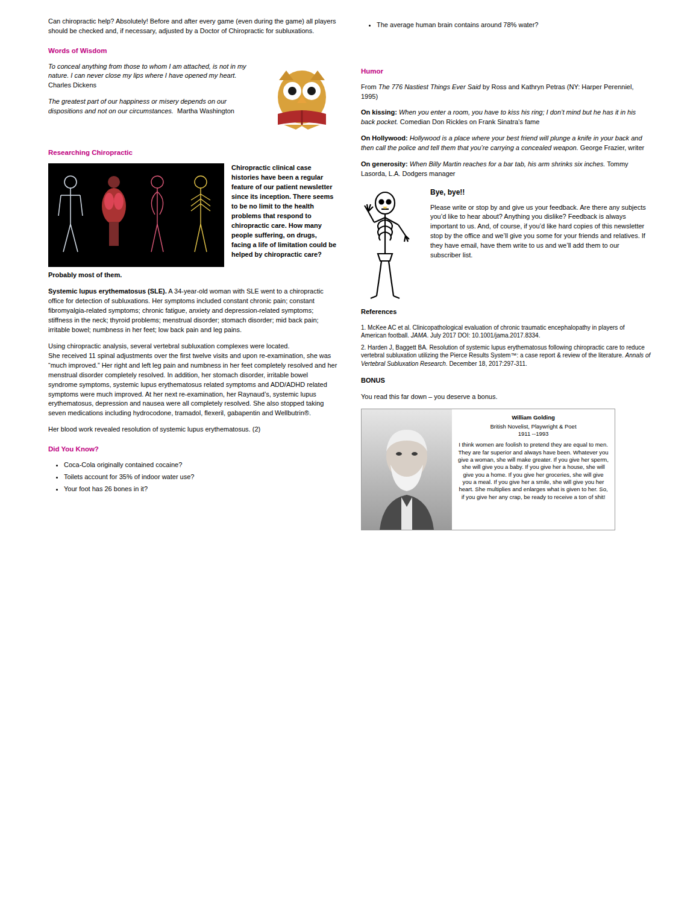Can chiropractic help? Absolutely! Before and after every game (even during the game) all players should be checked and, if necessary, adjusted by a Doctor of Chiropractic for subluxations.
Words of Wisdom
To conceal anything from those to whom I am attached, is not in my nature. I can never close my lips where I have opened my heart. Charles Dickens
The greatest part of our happiness or misery depends on our dispositions and not on our circumstances. Martha Washington
Researching Chiropractic
Chiropractic clinical case histories have been a regular feature of our patient newsletter since its inception. There seems to be no limit to the health problems that respond to chiropractic care. How many people suffering, on drugs, facing a life of limitation could be helped by chiropractic care?
Probably most of them.
Systemic lupus erythematosus (SLE). A 34-year-old woman with SLE went to a chiropractic office for detection of subluxations. Her symptoms included constant chronic pain; constant fibromyalgia-related symptoms; chronic fatigue, anxiety and depression-related symptoms; stiffness in the neck; thyroid problems; menstrual disorder; stomach disorder; mid back pain; irritable bowel; numbness in her feet; low back pain and leg pains.
Using chiropractic analysis, several vertebral subluxation complexes were located.
She received 11 spinal adjustments over the first twelve visits and upon re-examination, she was “much improved.” Her right and left leg pain and numbness in her feet completely resolved and her menstrual disorder completely resolved. In addition, her stomach disorder, irritable bowel syndrome symptoms, systemic lupus erythematosus related symptoms and ADD/ADHD related symptoms were much improved. At her next re-examination, her Raynaud’s, systemic lupus erythematosus, depression and nausea were all completely resolved. She also stopped taking seven medications including hydrocodone, tramadol, flexeril, gabapentin and Wellbutrin®.
Her blood work revealed resolution of systemic lupus erythematosus. (2)
Did You Know?
Coca-Cola originally contained cocaine?
Toilets account for 35% of indoor water use?
Your foot has 26 bones in it?
The average human brain contains around 78% water?
Humor
From The 776 Nastiest Things Ever Said by Ross and Kathryn Petras (NY: Harper Perenniel, 1995)
On kissing: When you enter a room, you have to kiss his ring; I don’t mind but he has it in his back pocket. Comedian Don Rickles on Frank Sinatra’s fame
On Hollywood: Hollywood is a place where your best friend will plunge a knife in your back and then call the police and tell them that you’re carrying a concealed weapon. George Frazier, writer
On generosity: When Billy Martin reaches for a bar tab, his arm shrinks six inches. Tommy Lasorda, L.A. Dodgers manager
Bye, bye!!
Please write or stop by and give us your feedback. Are there any subjects you’d like to hear about? Anything you dislike? Feedback is always important to us. And, of course, if you’d like hard copies of this newsletter stop by the office and we’ll give you some for your friends and relatives. If they have email, have them write to us and we’ll add them to our subscriber list.
References
1. McKee AC et al. Clinicopathological evaluation of chronic traumatic encephalopathy in players of American football. JAMA. July 2017 DOI: 10.1001/jama.2017.8334.
2. Harden J, Baggett BA. Resolution of systemic lupus erythematosus following chiropractic care to reduce vertebral subluxation utilizing the Pierce Results System™: a case report & review of the literature. Annals of Vertebral Subluxation Research. December 18, 2017:297-311.
BONUS
You read this far down – you deserve a bonus.
William Golding
British Novelist, Playwright & Poet
1911 --1993
I think women are foolish to pretend they are equal to men. They are far superior and always have been. Whatever you give a woman, she will make greater. If you give her sperm, she will give you a baby. If you give her a house, she will give you a home. If you give her groceries, she will give you a meal. If you give her a smile, she will give you her heart. She multiplies and enlarges what is given to her. So, if you give her any crap, be ready to receive a ton of shit!